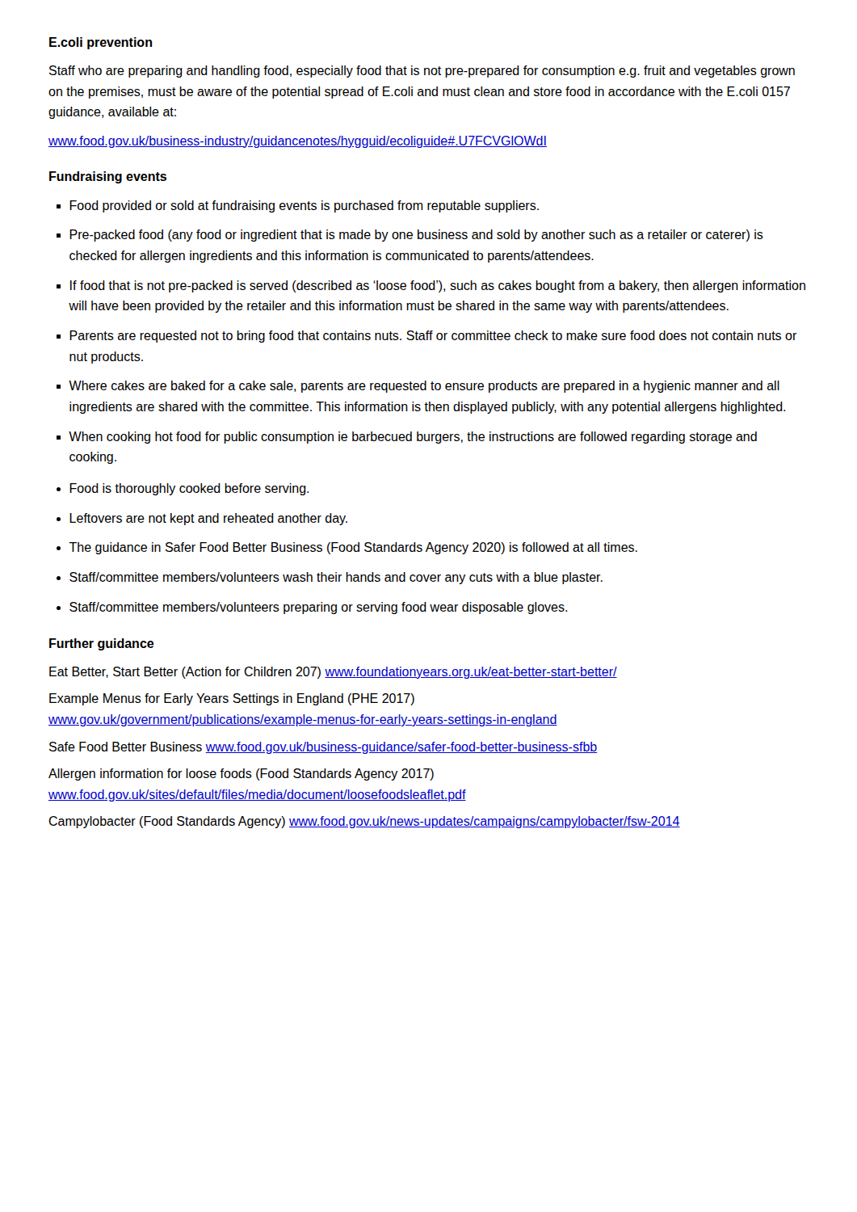E.coli prevention
Staff who are preparing and handling food, especially food that is not pre-prepared for consumption e.g. fruit and vegetables grown on the premises, must be aware of the potential spread of E.coli and must clean and store food in accordance with the E.coli 0157 guidance, available at:
www.food.gov.uk/business-industry/guidancenotes/hygguid/ecoliguide#.U7FCVGlOWdI
Fundraising events
Food provided or sold at fundraising events is purchased from reputable suppliers.
Pre-packed food (any food or ingredient that is made by one business and sold by another such as a retailer or caterer) is checked for allergen ingredients and this information is communicated to parents/attendees.
If food that is not pre-packed is served (described as ‘loose food’), such as cakes bought from a bakery, then allergen information will have been provided by the retailer and this information must be shared in the same way with parents/attendees.
Parents are requested not to bring food that contains nuts. Staff or committee check to make sure food does not contain nuts or nut products.
Where cakes are baked for a cake sale, parents are requested to ensure products are prepared in a hygienic manner and all ingredients are shared with the committee. This information is then displayed publicly, with any potential allergens highlighted.
When cooking hot food for public consumption ie barbecued burgers, the instructions are followed regarding storage and cooking.
Food is thoroughly cooked before serving.
Leftovers are not kept and reheated another day.
The guidance in Safer Food Better Business (Food Standards Agency 2020) is followed at all times.
Staff/committee members/volunteers wash their hands and cover any cuts with a blue plaster.
Staff/committee members/volunteers preparing or serving food wear disposable gloves.
Further guidance
Eat Better, Start Better (Action for Children 207) www.foundationyears.org.uk/eat-better-start-better/
Example Menus for Early Years Settings in England (PHE 2017)
www.gov.uk/government/publications/example-menus-for-early-years-settings-in-england
Safe Food Better Business www.food.gov.uk/business-guidance/safer-food-better-business-sfbb
Allergen information for loose foods (Food Standards Agency 2017)
www.food.gov.uk/sites/default/files/media/document/loosefoodsleaflet.pdf
Campylobacter (Food Standards Agency) www.food.gov.uk/news-updates/campaigns/campylobacter/fsw-2014